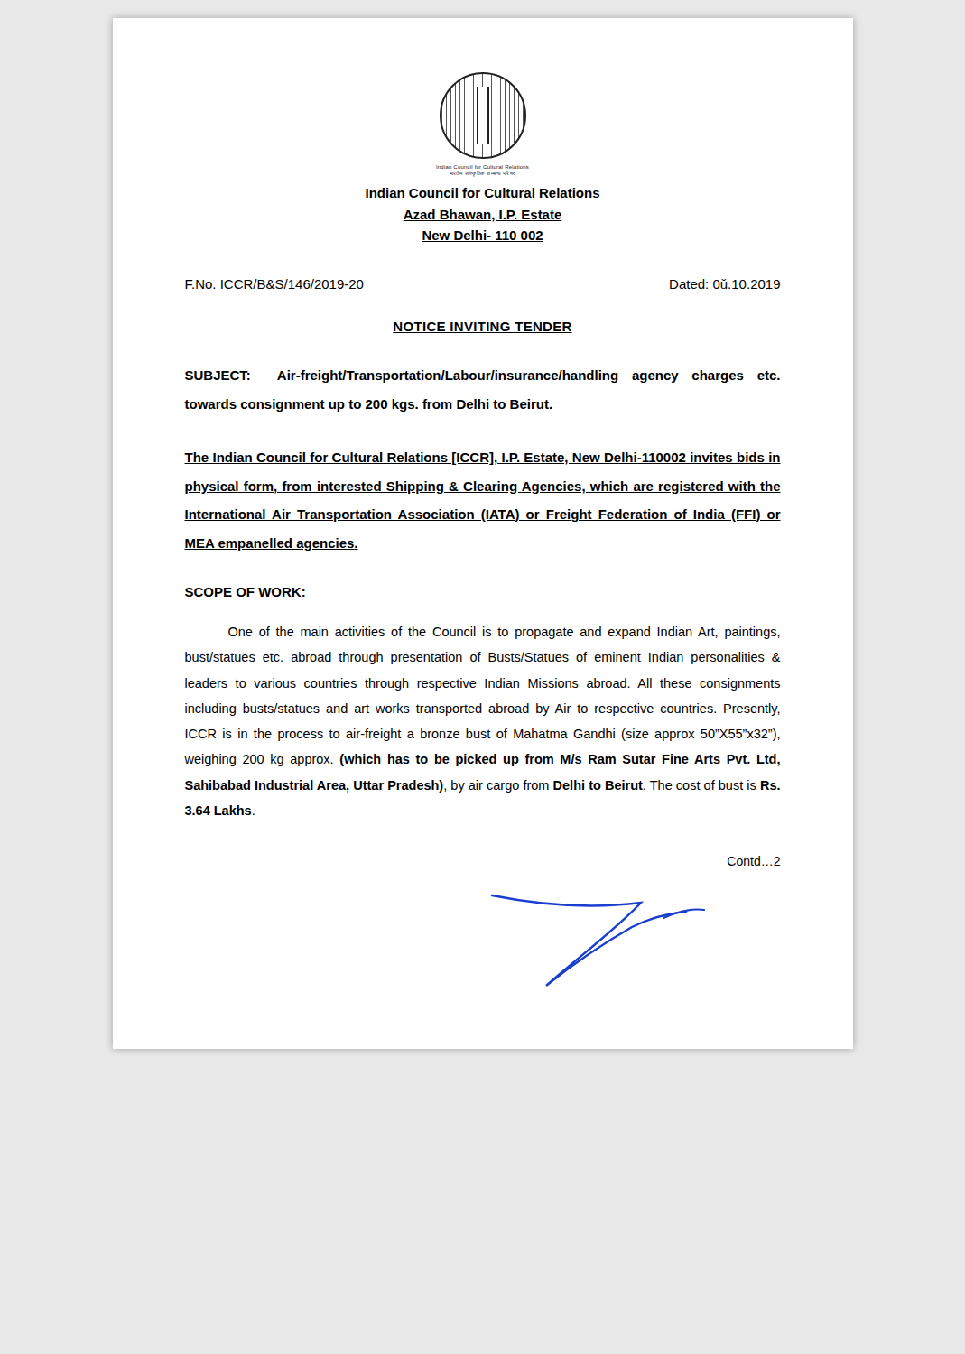Indian Council for Cultural Relations
भारतीय सांस्कृतिक सम्बन्ध परिषद्
Indian Council for Cultural Relations
Azad Bhawan, I.P. Estate
New Delhi- 110 002
F.No. ICCR/B&S/146/2019-20 Dated: 0ǔ.10.2019
NOTICE INVITING TENDER
SUBJECT: Air-freight/Transportation/Labour/insurance/handling agency charges etc. towards consignment up to 200 kgs. from Delhi to Beirut.
The Indian Council for Cultural Relations [ICCR], I.P. Estate, New Delhi-110002 invites bids in physical form, from interested Shipping & Clearing Agencies, which are registered with the International Air Transportation Association (IATA) or Freight Federation of India (FFI) or MEA empanelled agencies.
SCOPE OF WORK:
One of the main activities of the Council is to propagate and expand Indian Art, paintings, bust/statues etc. abroad through presentation of Busts/Statues of eminent Indian personalities & leaders to various countries through respective Indian Missions abroad. All these consignments including busts/statues and art works transported abroad by Air to respective countries. Presently, ICCR is in the process to air-freight a bronze bust of Mahatma Gandhi (size approx 50”X55”x32”), weighing 200 kg approx. (which has to be picked up from M/s Ram Sutar Fine Arts Pvt. Ltd, Sahibabad Industrial Area, Uttar Pradesh), by air cargo from Delhi to Beirut. The cost of bust is Rs. 3.64 Lakhs.
Contd…2